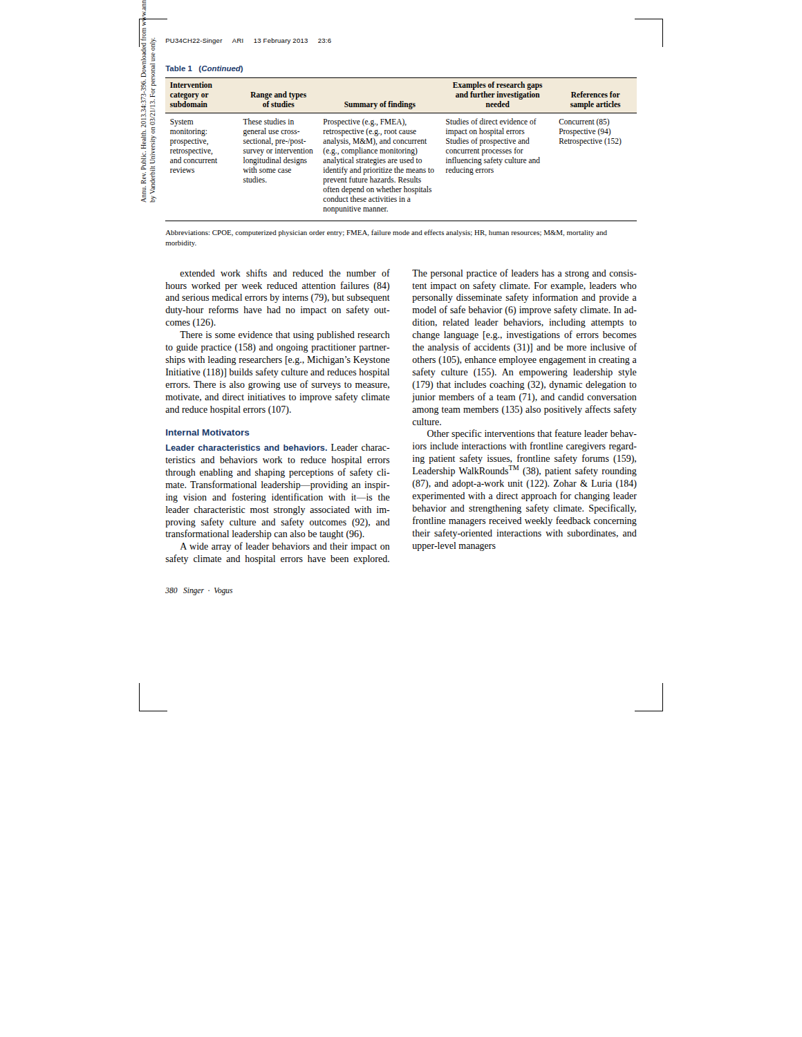PU34CH22-Singer ARI 13 February 2013 23:6
Annu. Rev. Public. Health. 2013.34:373-396. Downloaded from www.annualreviews.org by Vanderbilt University on 03/21/13. For personal use only.
Table 1 (Continued)
| Intervention category or subdomain | Range and types of studies | Summary of findings | Examples of research gaps and further investigation needed | References for sample articles |
| --- | --- | --- | --- | --- |
| System monitoring: prospective, retrospective, and concurrent reviews | These studies in general use cross-sectional, pre-/post-survey or intervention longitudinal designs with some case studies. | Prospective (e.g., FMEA), retrospective (e.g., root cause analysis, M&M), and concurrent (e.g., compliance monitoring) analytical strategies are used to identify and prioritize the means to prevent future hazards. Results often depend on whether hospitals conduct these activities in a nonpunitive manner. | Studies of direct evidence of impact on hospital errors Studies of prospective and concurrent processes for influencing safety culture and reducing errors | Concurrent (85) Prospective (94) Retrospective (152) |
Abbreviations: CPOE, computerized physician order entry; FMEA, failure mode and effects analysis; HR, human resources; M&M, mortality and morbidity.
extended work shifts and reduced the number of hours worked per week reduced attention failures (84) and serious medical errors by interns (79), but subsequent duty-hour reforms have had no impact on safety outcomes (126).
There is some evidence that using published research to guide practice (158) and ongoing practitioner partnerships with leading researchers [e.g., Michigan’s Keystone Initiative (118)] builds safety culture and reduces hospital errors. There is also growing use of surveys to measure, motivate, and direct initiatives to improve safety climate and reduce hospital errors (107).
Internal Motivators
Leader characteristics and behaviors. Leader characteristics and behaviors work to reduce hospital errors through enabling and shaping perceptions of safety climate. Transformational leadership—providing an inspiring vision and fostering identification with it—is the leader characteristic most strongly associated with improving safety culture and safety outcomes (92), and transformational leadership can also be taught (96).
A wide array of leader behaviors and their impact on safety climate and hospital errors have been explored. The personal practice of leaders has a strong and consistent impact on safety climate. For example, leaders who personally disseminate safety information and provide a model of safe behavior (6) improve safety climate. In addition, related leader behaviors, including attempts to change language [e.g., investigations of errors becomes the analysis of accidents (31)] and be more inclusive of others (105), enhance employee engagement in creating a safety culture (155). An empowering leadership style (179) that includes coaching (32), dynamic delegation to junior members of a team (71), and candid conversation among team members (135) also positively affects safety culture.
Other specific interventions that feature leader behaviors include interactions with frontline caregivers regarding patient safety issues, frontline safety forums (159), Leadership WalkRoundsTM (38), patient safety rounding (87), and adopt-a-work unit (122). Zohar & Luria (184) experimented with a direct approach for changing leader behavior and strengthening safety climate. Specifically, frontline managers received weekly feedback concerning their safety-oriented interactions with subordinates, and upper-level managers
380 Singer · Vogus